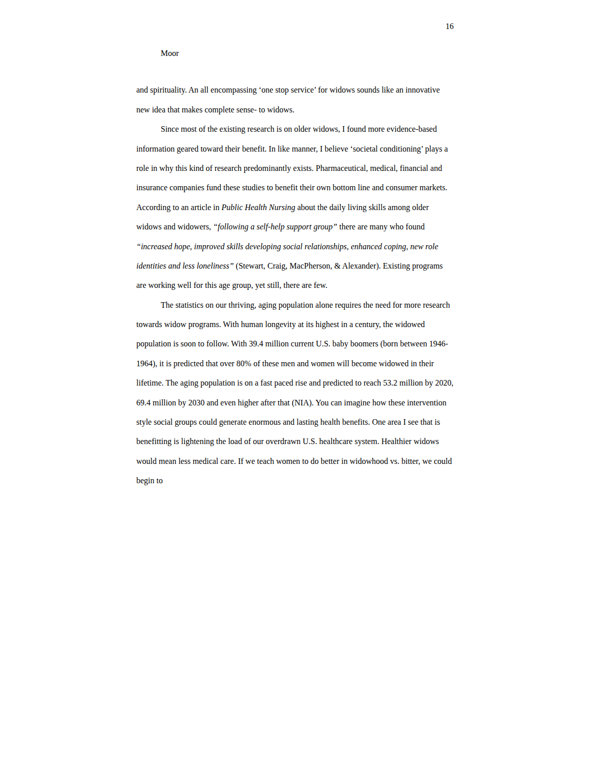16
Moor
and spirituality. An all encompassing ‘one stop service’ for widows sounds like an innovative new idea that makes complete sense- to widows.
Since most of the existing research is on older widows, I found more evidence-based information geared toward their benefit. In like manner, I believe ‘societal conditioning’ plays a role in why this kind of research predominantly exists. Pharmaceutical, medical, financial and insurance companies fund these studies to benefit their own bottom line and consumer markets. According to an article in Public Health Nursing about the daily living skills among older widows and widowers, “following a self-help support group” there are many who found “increased hope, improved skills developing social relationships, enhanced coping, new role identities and less loneliness” (Stewart, Craig, MacPherson, & Alexander). Existing programs are working well for this age group, yet still, there are few.
The statistics on our thriving, aging population alone requires the need for more research towards widow programs. With human longevity at its highest in a century, the widowed population is soon to follow. With 39.4 million current U.S. baby boomers (born between 1946-1964), it is predicted that over 80% of these men and women will become widowed in their lifetime. The aging population is on a fast paced rise and predicted to reach 53.2 million by 2020, 69.4 million by 2030 and even higher after that (NIA). You can imagine how these intervention style social groups could generate enormous and lasting health benefits. One area I see that is benefitting is lightening the load of our overdrawn U.S. healthcare system. Healthier widows would mean less medical care. If we teach women to do better in widowhood vs. bitter, we could begin to